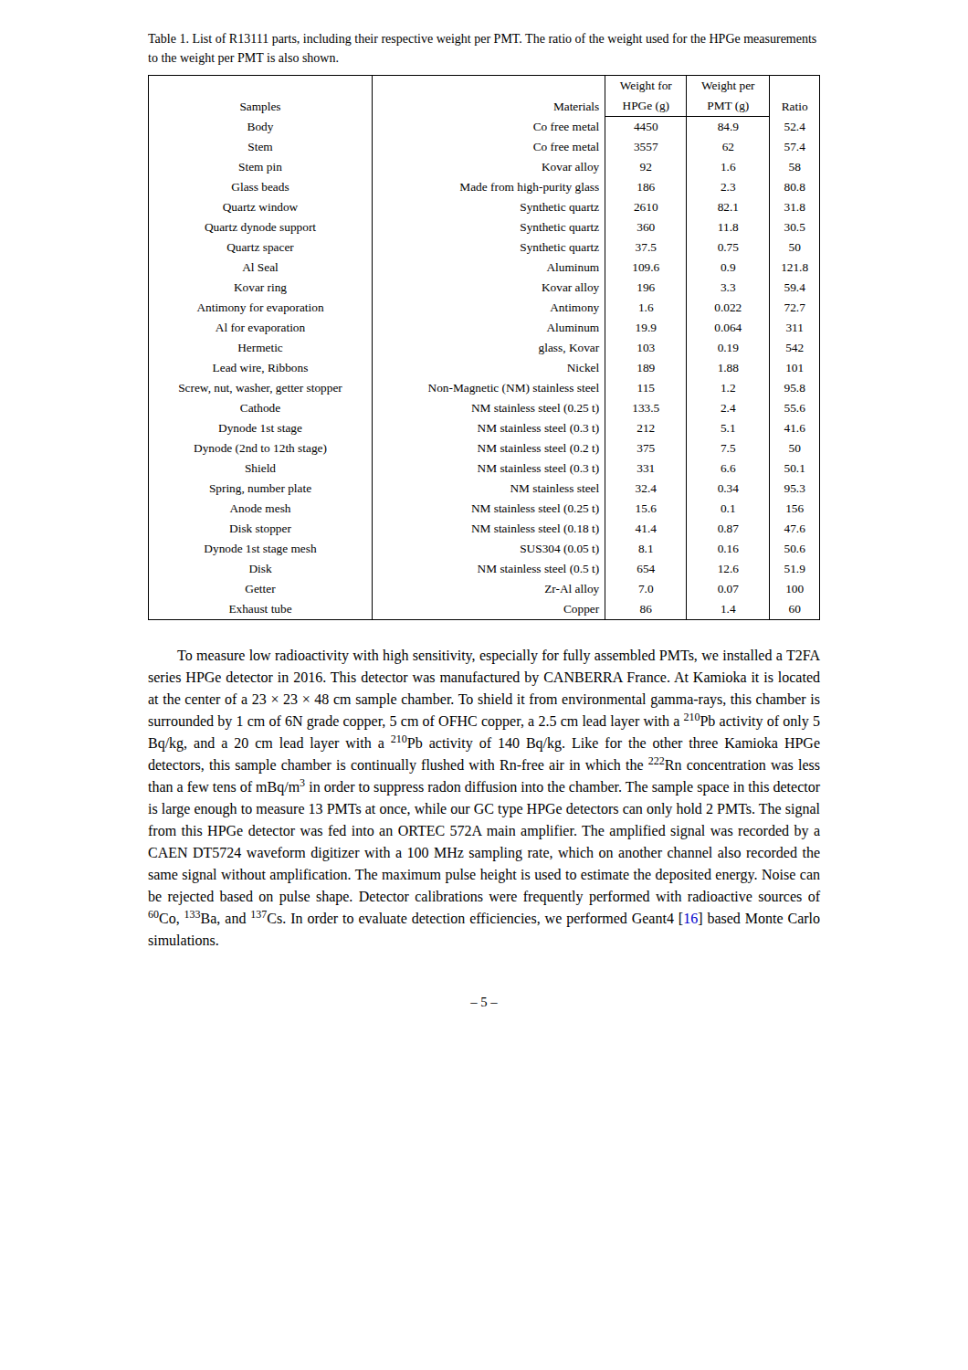Table 1 . List of R13111 parts, including their respective weight per PMT. The ratio of the weight used for the HPGe measurements to the weight per PMT is also shown.
| Samples | Materials | Weight for | Weight per | Ratio |
| --- | --- | --- | --- | --- |
| HPGe (g) | PMT (g) |
| Body | Co free metal | 4450 | 84.9 | 52.4 |
| Stem | Co free metal | 3557 | 62 | 57.4 |
| Stem pin | Kovar alloy | 92 | 1.6 | 58 |
| Glass beads | Made from high-purity glass | 186 | 2.3 | 80.8 |
| Quartz window | Synthetic quartz | 2610 | 82.1 | 31.8 |
| Quartz dynode support | Synthetic quartz | 360 | 11.8 | 30.5 |
| Quartz spacer | Synthetic quartz | 37.5 | 0.75 | 50 |
| Al Seal | Aluminum | 109.6 | 0.9 | 121.8 |
| Kovar ring | Kovar alloy | 196 | 3.3 | 59.4 |
| Antimony for evaporation | Antimony | 1.6 | 0.022 | 72.7 |
| Al for evaporation | Aluminum | 19.9 | 0.064 | 311 |
| Hermetic | glass, Kovar | 103 | 0.19 | 542 |
| Lead wire, Ribbons | Nickel | 189 | 1.88 | 101 |
| Screw, nut, washer, getter stopper | Non-Magnetic (NM) stainless steel | 115 | 1.2 | 95.8 |
| Cathode | NM stainless steel (0.25 t) | 133.5 | 2.4 | 55.6 |
| Dynode 1st stage | NM stainless steel (0.3 t) | 212 | 5.1 | 41.6 |
| Dynode (2nd to 12th stage) | NM stainless steel (0.2 t) | 375 | 7.5 | 50 |
| Shield | NM stainless steel (0.3 t) | 331 | 6.6 | 50.1 |
| Spring, number plate | NM stainless steel | 32.4 | 0.34 | 95.3 |
| Anode mesh | NM stainless steel (0.25 t) | 15.6 | 0.1 | 156 |
| Disk stopper | NM stainless steel (0.18 t) | 41.4 | 0.87 | 47.6 |
| Dynode 1st stage mesh | SUS304 (0.05 t) | 8.1 | 0.16 | 50.6 |
| Disk | NM stainless steel (0.5 t) | 654 | 12.6 | 51.9 |
| Getter | Zr-Al alloy | 7.0 | 0.07 | 100 |
| Exhaust tube | Copper | 86 | 1.4 | 60 |
To measure low radioactivity with high sensitivity, especially for fully assembled PMTs, we installed a T2FA series HPGe detector in 2016. This detector was manufactured by CANBERRA France. At Kamioka it is located at the center of a 23 × 23 × 48 cm sample chamber. To shield it from environmental gamma-rays, this chamber is surrounded by 1 cm of 6N grade copper, 5 cm of OFHC copper, a 2.5 cm lead layer with a 210Pb activity of only 5 Bq/kg, and a 20 cm lead layer with a 210Pb activity of 140 Bq/kg. Like for the other three Kamioka HPGe detectors, this sample chamber is continually flushed with Rn-free air in which the 222Rn concentration was less than a few tens of mBq/m3 in order to suppress radon diffusion into the chamber. The sample space in this detector is large enough to measure 13 PMTs at once, while our GC type HPGe detectors can only hold 2 PMTs. The signal from this HPGe detector was fed into an ORTEC 572A main amplifier. The amplified signal was recorded by a CAEN DT5724 waveform digitizer with a 100 MHz sampling rate, which on another channel also recorded the same signal without amplification. The maximum pulse height is used to estimate the deposited energy. Noise can be rejected based on pulse shape. Detector calibrations were frequently performed with radioactive sources of 60Co, 133Ba, and 137Cs. In order to evaluate detection efficiencies, we performed Geant4 [16] based Monte Carlo simulations.
– 5 –